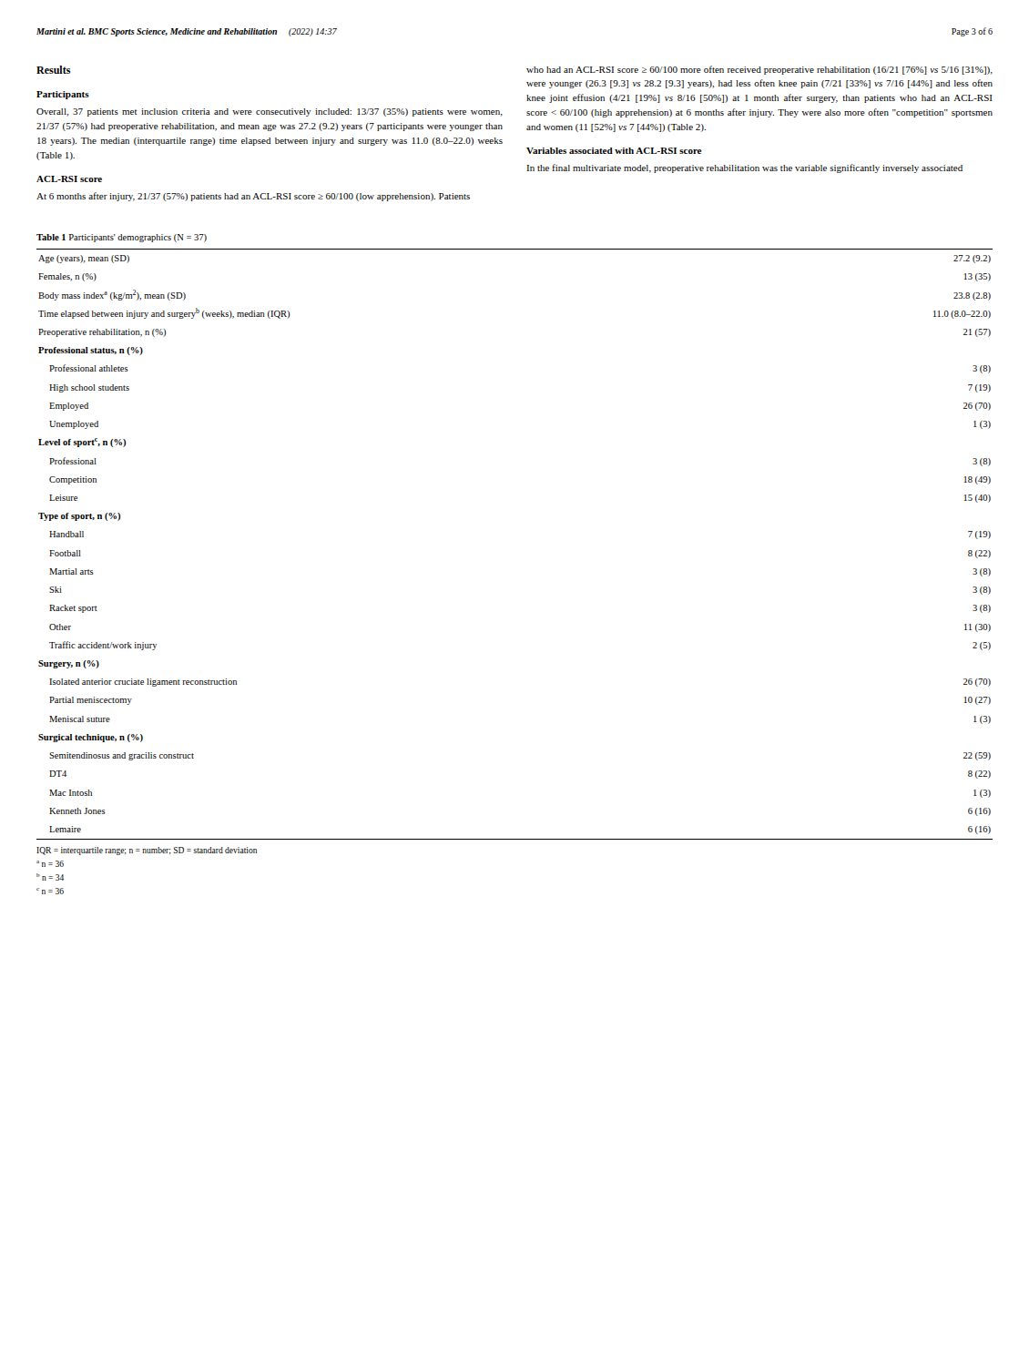Martini et al. BMC Sports Science, Medicine and Rehabilitation (2022) 14:37
Page 3 of 6
Results
Participants
Overall, 37 patients met inclusion criteria and were consecutively included: 13/37 (35%) patients were women, 21/37 (57%) had preoperative rehabilitation, and mean age was 27.2 (9.2) years (7 participants were younger than 18 years). The median (interquartile range) time elapsed between injury and surgery was 11.0 (8.0–22.0) weeks (Table 1).
ACL-RSI score
At 6 months after injury, 21/37 (57%) patients had an ACL-RSI score ≥ 60/100 (low apprehension). Patients
who had an ACL-RSI score ≥ 60/100 more often received preoperative rehabilitation (16/21 [76%] vs 5/16 [31%]), were younger (26.3 [9.3] vs 28.2 [9.3] years), had less often knee pain (7/21 [33%] vs 7/16 [44%] and less often knee joint effusion (4/21 [19%] vs 8/16 [50%]) at 1 month after surgery, than patients who had an ACL-RSI score < 60/100 (high apprehension) at 6 months after injury. They were also more often "competition" sportsmen and women (11 [52%] vs 7 [44%]) (Table 2).
Variables associated with ACL-RSI score
In the final multivariate model, preoperative rehabilitation was the variable significantly inversely associated
Table 1 Participants' demographics (N = 37)
| Age (years), mean (SD) | 27.2 (9.2) |
| Females, n (%) | 13 (35) |
| Body mass index a (kg/m 2 ), mean (SD) | 23.8 (2.8) |
| Time elapsed between injury and surgery b (weeks), median (IQR) | 11.0 (8.0–22.0) |
| Preoperative rehabilitation, n (%) | 21 (57) |
| Professional status, n (%) | |
| Professional athletes | 3 (8) |
| High school students | 7 (19) |
| Employed | 26 (70) |
| Unemployed | 1 (3) |
| Level of sport c , n (%) | |
| Professional | 3 (8) |
| Competition | 18 (49) |
| Leisure | 15 (40) |
| Type of sport, n (%) | |
| Handball | 7 (19) |
| Football | 8 (22) |
| Martial arts | 3 (8) |
| Ski | 3 (8) |
| Racket sport | 3 (8) |
| Other | 11 (30) |
| Traffic accident/work injury | 2 (5) |
| Surgery, n (%) | |
| Isolated anterior cruciate ligament reconstruction | 26 (70) |
| Partial meniscectomy | 10 (27) |
| Meniscal suture | 1 (3) |
| Surgical technique, n (%) | |
| Semitendinosus and gracilis construct | 22 (59) |
| DT4 | 8 (22) |
| Mac Intosh | 1 (3) |
| Kenneth Jones | 6 (16) |
| Lemaire | 6 (16) |
IQR = interquartile range; n = number; SD = standard deviation
a n = 36
b n = 34
c n = 36